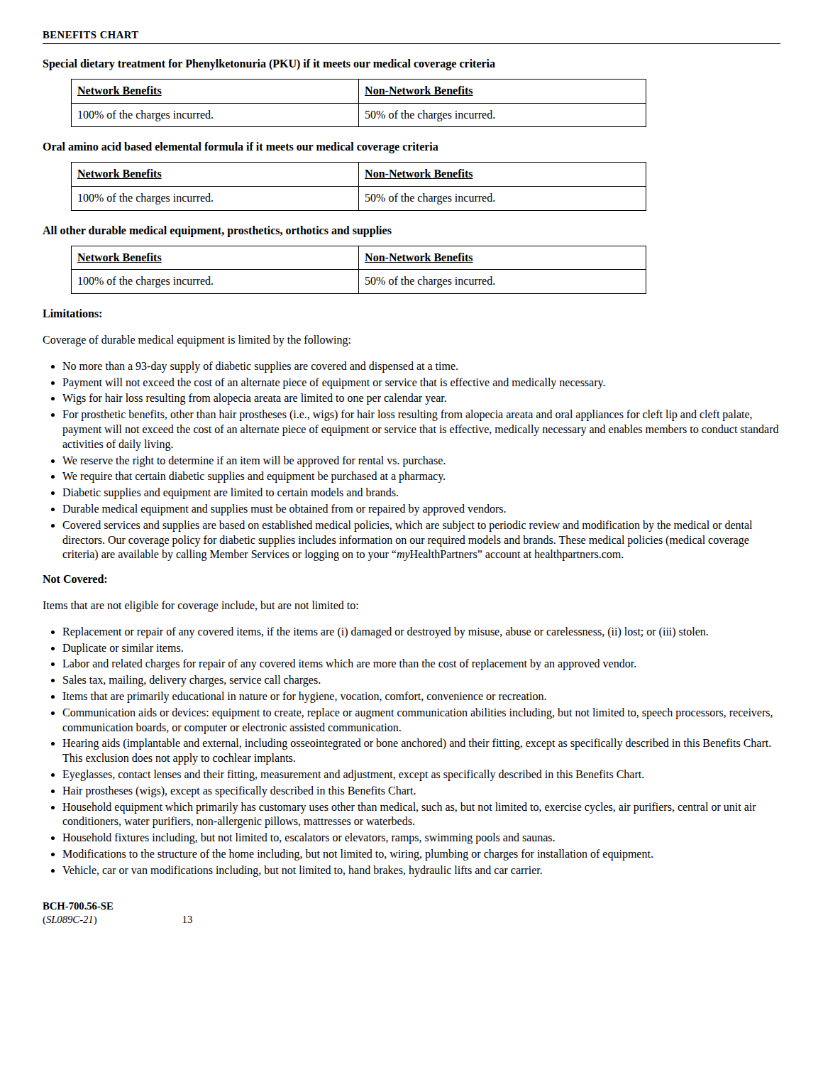BENEFITS CHART
Special dietary treatment for Phenylketonuria (PKU) if it meets our medical coverage criteria
| Network Benefits | Non-Network Benefits |
| 100% of the charges incurred. | 50% of the charges incurred. |
Oral amino acid based elemental formula if it meets our medical coverage criteria
| Network Benefits | Non-Network Benefits |
| 100% of the charges incurred. | 50% of the charges incurred. |
All other durable medical equipment, prosthetics, orthotics and supplies
| Network Benefits | Non-Network Benefits |
| 100% of the charges incurred. | 50% of the charges incurred. |
Limitations:
Coverage of durable medical equipment is limited by the following:
No more than a 93-day supply of diabetic supplies are covered and dispensed at a time.
Payment will not exceed the cost of an alternate piece of equipment or service that is effective and medically necessary.
Wigs for hair loss resulting from alopecia areata are limited to one per calendar year.
For prosthetic benefits, other than hair prostheses (i.e., wigs) for hair loss resulting from alopecia areata and oral appliances for cleft lip and cleft palate, payment will not exceed the cost of an alternate piece of equipment or service that is effective, medically necessary and enables members to conduct standard activities of daily living.
We reserve the right to determine if an item will be approved for rental vs. purchase.
We require that certain diabetic supplies and equipment be purchased at a pharmacy.
Diabetic supplies and equipment are limited to certain models and brands.
Durable medical equipment and supplies must be obtained from or repaired by approved vendors.
Covered services and supplies are based on established medical policies, which are subject to periodic review and modification by the medical or dental directors. Our coverage policy for diabetic supplies includes information on our required models and brands. These medical policies (medical coverage criteria) are available by calling Member Services or logging on to your “my HealthPartners” account at healthpartners.com.
Not Covered:
Items that are not eligible for coverage include, but are not limited to:
Replacement or repair of any covered items, if the items are (i) damaged or destroyed by misuse, abuse or carelessness, (ii) lost; or (iii) stolen.
Duplicate or similar items.
Labor and related charges for repair of any covered items which are more than the cost of replacement by an approved vendor.
Sales tax, mailing, delivery charges, service call charges.
Items that are primarily educational in nature or for hygiene, vocation, comfort, convenience or recreation.
Communication aids or devices: equipment to create, replace or augment communication abilities including, but not limited to, speech processors, receivers, communication boards, or computer or electronic assisted communication.
Hearing aids (implantable and external, including osseointegrated or bone anchored) and their fitting, except as specifically described in this Benefits Chart. This exclusion does not apply to cochlear implants.
Eyeglasses, contact lenses and their fitting, measurement and adjustment, except as specifically described in this Benefits Chart.
Hair prostheses (wigs), except as specifically described in this Benefits Chart.
Household equipment which primarily has customary uses other than medical, such as, but not limited to, exercise cycles, air purifiers, central or unit air conditioners, water purifiers, non-allergenic pillows, mattresses or waterbeds.
Household fixtures including, but not limited to, escalators or elevators, ramps, swimming pools and saunas.
Modifications to the structure of the home including, but not limited to, wiring, plumbing or charges for installation of equipment.
Vehicle, car or van modifications including, but not limited to, hand brakes, hydraulic lifts and car carrier.
BCH-700.56-SE
(SL089C-21) 13